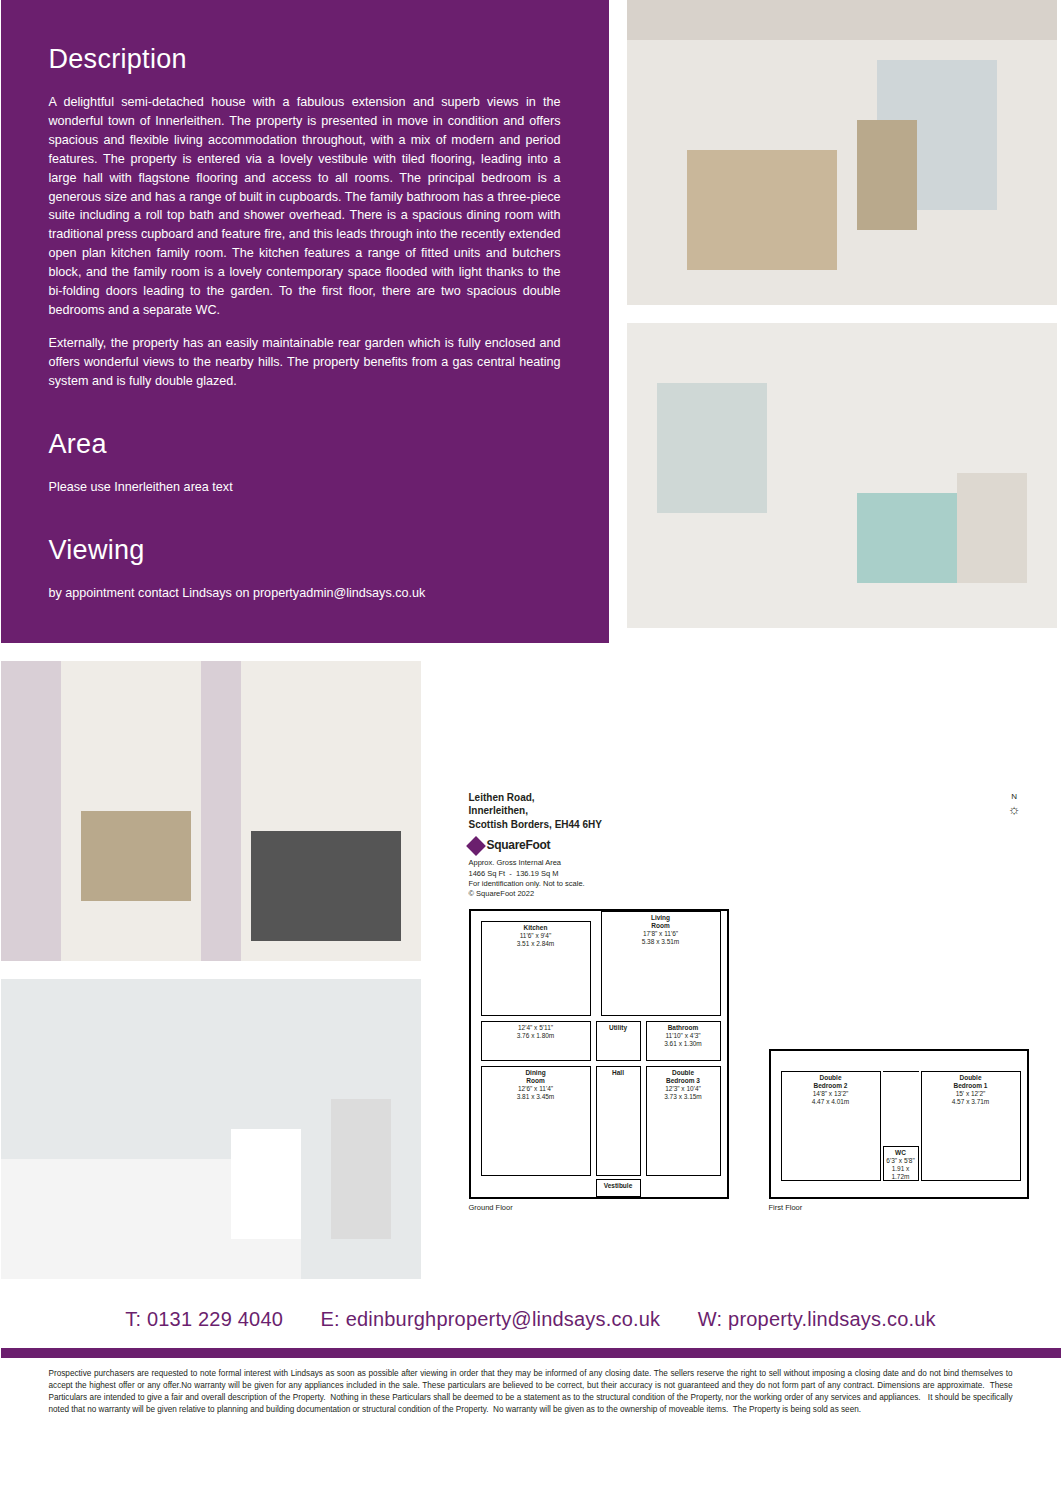Description
A delightful semi-detached house with a fabulous extension and superb views in the wonderful town of Innerleithen. The property is presented in move in condition and offers spacious and flexible living accommodation throughout, with a mix of modern and period features. The property is entered via a lovely vestibule with tiled flooring, leading into a large hall with flagstone flooring and access to all rooms. The principal bedroom is a generous size and has a range of built in cupboards. The family bathroom has a three-piece suite including a roll top bath and shower overhead. There is a spacious dining room with traditional press cupboard and feature fire, and this leads through into the recently extended open plan kitchen family room. The kitchen features a range of fitted units and butchers block, and the family room is a lovely contemporary space flooded with light thanks to the bi-folding doors leading to the garden. To the first floor, there are two spacious double bedrooms and a separate WC.
Externally, the property has an easily maintainable rear garden which is fully enclosed and offers wonderful views to the nearby hills. The property benefits from a gas central heating system and is fully double glazed.
Area
Please use Innerleithen area text
Viewing
by appointment contact Lindsays on propertyadmin@lindsays.co.uk
N
☼
Leithen Road,
Innerleithen,
Scottish Borders, EH44 6HY
SquareFoot
Approx. Gross Internal Area
1466 Sq Ft - 136.19 Sq M
For identification only. Not to scale.
© SquareFoot 2022
Kitchen 11'6" x 9'4" 3.51 x 2.84m
Living Room 17'8" x 11'6" 5.38 x 3.51m
12'4" x 5'11" 3.76 x 1.80m
Utility
Bathroom 11'10" x 4'3" 3.61 x 1.30m
Dining Room 12'6" x 11'4" 3.81 x 3.45m
Hall
Double Bedroom 3 12'3" x 10'4" 3.73 x 3.15m
Vestibule
Ground Floor
Double Bedroom 2 14'8" x 13'2" 4.47 x 4.01m
Double Bedroom 1 15' x 12'2" 4.57 x 3.71m
WC 6'3" x 5'8" 1.91 x 1.72m
First Floor
T: 0131 229 4040 E: edinburghproperty@lindsays.co.uk W: property.lindsays.co.uk
Prospective purchasers are requested to note formal interest with Lindsays as soon as possible after viewing in order that they may be informed of any closing date. The sellers reserve the right to sell without imposing a closing date and do not bind themselves to accept the highest offer or any offer.No warranty will be given for any appliances included in the sale. These particulars are believed to be correct, but their accuracy is not guaranteed and they do not form part of any contract. Dimensions are approximate. These Particulars are intended to give a fair and overall description of the Property. Nothing in these Particulars shall be deemed to be a statement as to the structural condition of the Property, nor the working order of any services and appliances. It should be specifically noted that no warranty will be given relative to planning and building documentation or structural condition of the Property. No warranty will be given as to the ownership of moveable items. The Property is being sold as seen.